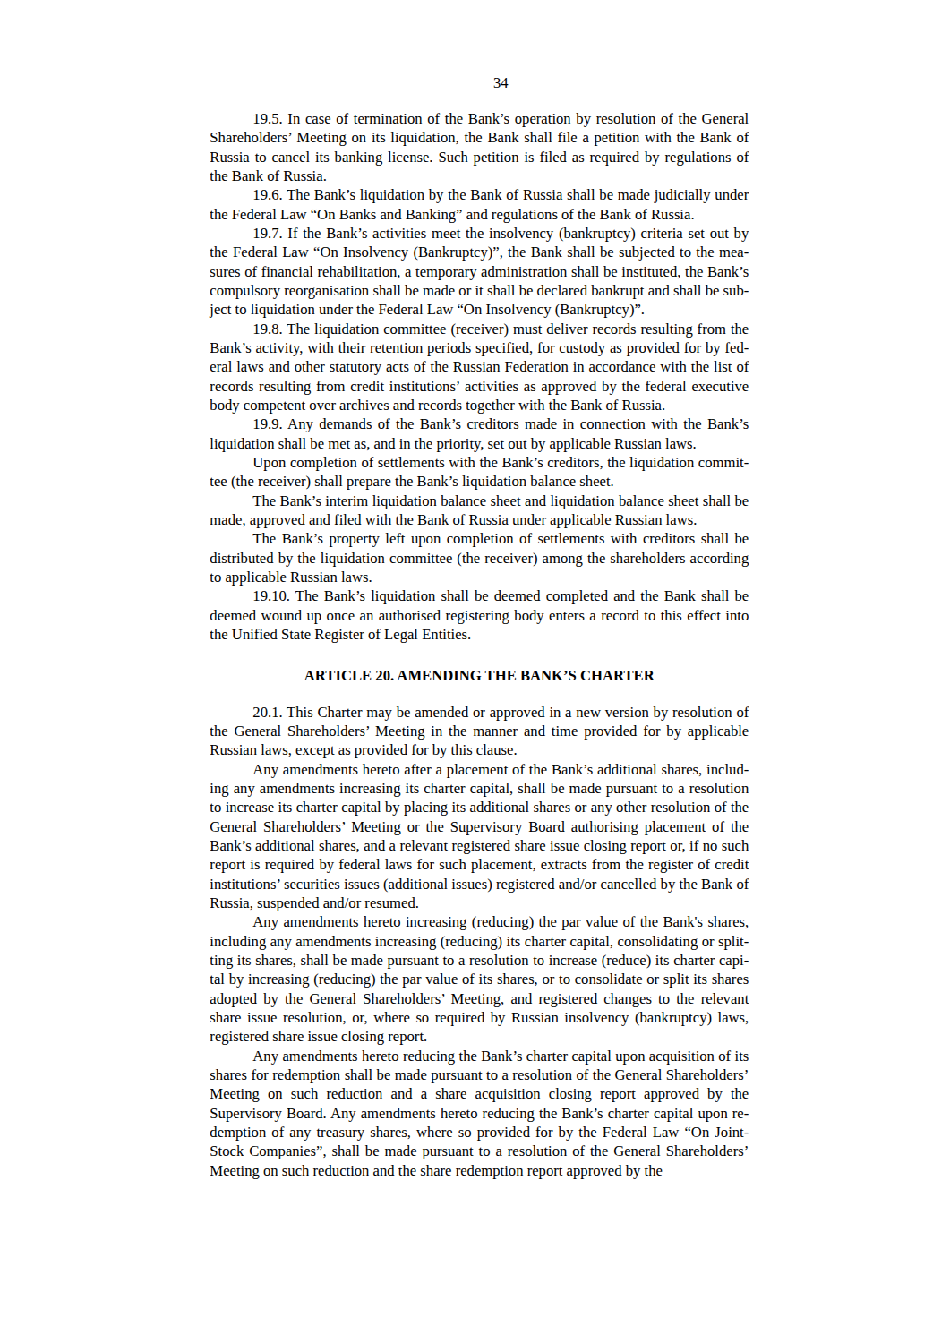34
19.5. In case of termination of the Bank’s operation by resolution of the General Shareholders’ Meeting on its liquidation, the Bank shall file a petition with the Bank of Russia to cancel its banking license. Such petition is filed as required by regulations of the Bank of Russia.
19.6. The Bank’s liquidation by the Bank of Russia shall be made judicially under the Federal Law “On Banks and Banking” and regulations of the Bank of Russia.
19.7. If the Bank’s activities meet the insolvency (bankruptcy) criteria set out by the Federal Law “On Insolvency (Bankruptcy)”, the Bank shall be subjected to the measures of financial rehabilitation, a temporary administration shall be instituted, the Bank’s compulsory reorganisation shall be made or it shall be declared bankrupt and shall be subject to liquidation under the Federal Law “On Insolvency (Bankruptcy)”.
19.8. The liquidation committee (receiver) must deliver records resulting from the Bank’s activity, with their retention periods specified, for custody as provided for by federal laws and other statutory acts of the Russian Federation in accordance with the list of records resulting from credit institutions’ activities as approved by the federal executive body competent over archives and records together with the Bank of Russia.
19.9. Any demands of the Bank’s creditors made in connection with the Bank’s liquidation shall be met as, and in the priority, set out by applicable Russian laws.
Upon completion of settlements with the Bank’s creditors, the liquidation committee (the receiver) shall prepare the Bank’s liquidation balance sheet.
The Bank’s interim liquidation balance sheet and liquidation balance sheet shall be made, approved and filed with the Bank of Russia under applicable Russian laws.
The Bank’s property left upon completion of settlements with creditors shall be distributed by the liquidation committee (the receiver) among the shareholders according to applicable Russian laws.
19.10. The Bank’s liquidation shall be deemed completed and the Bank shall be deemed wound up once an authorised registering body enters a record to this effect into the Unified State Register of Legal Entities.
Article 20. Amending the Bank’s Charter
20.1. This Charter may be amended or approved in a new version by resolution of the General Shareholders’ Meeting in the manner and time provided for by applicable Russian laws, except as provided for by this clause.
Any amendments hereto after a placement of the Bank’s additional shares, including any amendments increasing its charter capital, shall be made pursuant to a resolution to increase its charter capital by placing its additional shares or any other resolution of the General Shareholders’ Meeting or the Supervisory Board authorising placement of the Bank’s additional shares, and a relevant registered share issue closing report or, if no such report is required by federal laws for such placement, extracts from the register of credit institutions’ securities issues (additional issues) registered and/or cancelled by the Bank of Russia, suspended and/or resumed.
Any amendments hereto increasing (reducing) the par value of the Bank's shares, including any amendments increasing (reducing) its charter capital, consolidating or splitting its shares, shall be made pursuant to a resolution to increase (reduce) its charter capital by increasing (reducing) the par value of its shares, or to consolidate or split its shares adopted by the General Shareholders’ Meeting, and registered changes to the relevant share issue resolution, or, where so required by Russian insolvency (bankruptcy) laws, registered share issue closing report.
Any amendments hereto reducing the Bank’s charter capital upon acquisition of its shares for redemption shall be made pursuant to a resolution of the General Shareholders’ Meeting on such reduction and a share acquisition closing report approved by the Supervisory Board. Any amendments hereto reducing the Bank’s charter capital upon redemption of any treasury shares, where so provided for by the Federal Law “On Joint-Stock Companies”, shall be made pursuant to a resolution of the General Shareholders’ Meeting on such reduction and the share redemption report approved by the